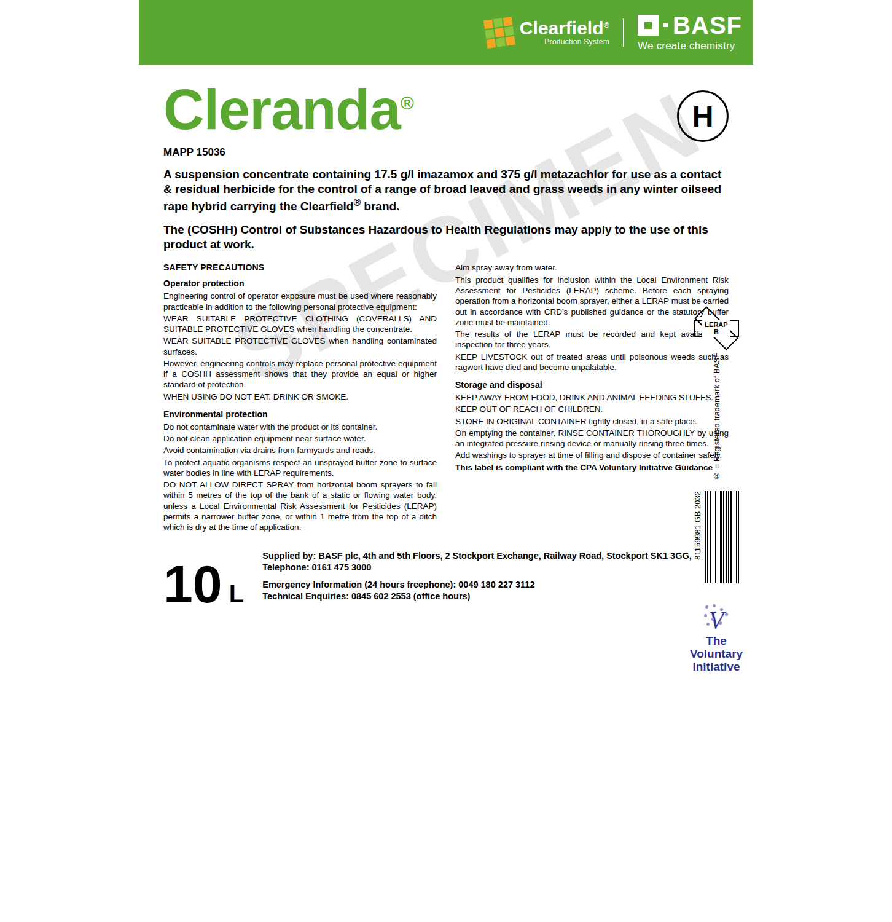Clearfield®
Production System
BASF
We create chemistry
SPECIMEN
Cleranda®
H
MAPP 15036
A suspension concentrate containing 17.5 g/l imazamox and 375 g/l metazachlor for use as a contact & residual herbicide for the control of a range of broad leaved and grass weeds in any winter oilseed rape hybrid carrying the Clearfield® brand.
The (COSHH) Control of Substances Hazardous to Health Regulations may apply to the use of this product at work.
SAFETY PRECAUTIONS
Operator protection
Engineering control of operator exposure must be used where reasonably practicable in addition to the following personal protective equipment:
WEAR SUITABLE PROTECTIVE CLOTHING (COVERALLS) AND SUITABLE PROTECTIVE GLOVES when handling the concentrate.
WEAR SUITABLE PROTECTIVE GLOVES when handling contaminated surfaces.
However, engineering controls may replace personal protective equipment if a COSHH assessment shows that they provide an equal or higher standard of protection.
WHEN USING DO NOT EAT, DRINK OR SMOKE.
Environmental protection
Do not contaminate water with the product or its container.
Do not clean application equipment near surface water.
Avoid contamination via drains from farmyards and roads.
To protect aquatic organisms respect an unsprayed buffer zone to surface water bodies in line with LERAP requirements.
DO NOT ALLOW DIRECT SPRAY from horizontal boom sprayers to fall within 5 metres of the top of the bank of a static or flowing water body, unless a Local Environmental Risk Assessment for Pesticides (LERAP) permits a narrower buffer zone, or within 1 metre from the top of a ditch which is dry at the time of application.
Aim spray away from water.
This product qualifies for inclusion within the Local Environment Risk Assessment for Pesticides (LERAP) scheme. Before each spraying operation from a horizontal boom sprayer, either a LERAP must be carried out in accordance with CRD's published guidance or the statutory buffer zone must be maintained.
The results of the LERAP must be recorded and kept available for inspection for three years.
KEEP LIVESTOCK out of treated areas until poisonous weeds such as ragwort have died and become unpalatable.
Storage and disposal
KEEP AWAY FROM FOOD, DRINK AND ANIMAL FEEDING STUFFS.
KEEP OUT OF REACH OF CHILDREN.
STORE IN ORIGINAL CONTAINER tightly closed, in a safe place.
On emptying the container, RINSE CONTAINER THOROUGHLY by using an integrated pressure rinsing device or manually rinsing three times.
Add washings to sprayer at time of filling and dispose of container safely.
This label is compliant with the CPA Voluntary Initiative Guidance
10 L
Supplied by: BASF plc, 4th and 5th Floors, 2 Stockport Exchange, Railway Road, Stockport SK1 3GG, Telephone: 0161 475 3000
Emergency Information (24 hours freephone): 0049 180 227 3112
Technical Enquiries: 0845 602 2553 (office hours)
LERAP
B
® = Registered trademark of BASF
81159981 GB 2032
V
The
Voluntary
Initiative